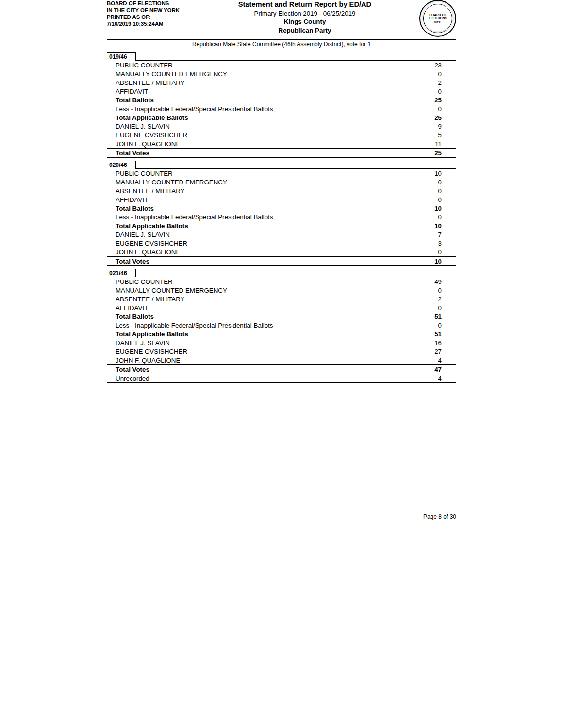BOARD OF ELECTIONS
IN THE CITY OF NEW YORK
PRINTED AS OF:
7/16/2019 10:35:24AM
Statement and Return Report by ED/AD
Primary Election 2019 - 06/25/2019
Kings County
Republican Party
BOARD OF
ELECTIONS
NYC
Republican Male State Committee (46th Assembly District), vote for 1
019/46
| PUBLIC COUNTER | 23 |
| MANUALLY COUNTED EMERGENCY | 0 |
| ABSENTEE / MILITARY | 2 |
| AFFIDAVIT | 0 |
| Total Ballots | 25 |
| Less - Inapplicable Federal/Special Presidential Ballots | 0 |
| Total Applicable Ballots | 25 |
| DANIEL J. SLAVIN | 9 |
| EUGENE OVSISHCHER | 5 |
| JOHN F. QUAGLIONE | 11 |
| Total Votes | 25 |
020/46
| PUBLIC COUNTER | 10 |
| MANUALLY COUNTED EMERGENCY | 0 |
| ABSENTEE / MILITARY | 0 |
| AFFIDAVIT | 0 |
| Total Ballots | 10 |
| Less - Inapplicable Federal/Special Presidential Ballots | 0 |
| Total Applicable Ballots | 10 |
| DANIEL J. SLAVIN | 7 |
| EUGENE OVSISHCHER | 3 |
| JOHN F. QUAGLIONE | 0 |
| Total Votes | 10 |
021/46
| PUBLIC COUNTER | 49 |
| MANUALLY COUNTED EMERGENCY | 0 |
| ABSENTEE / MILITARY | 2 |
| AFFIDAVIT | 0 |
| Total Ballots | 51 |
| Less - Inapplicable Federal/Special Presidential Ballots | 0 |
| Total Applicable Ballots | 51 |
| DANIEL J. SLAVIN | 16 |
| EUGENE OVSISHCHER | 27 |
| JOHN F. QUAGLIONE | 4 |
| Total Votes | 47 |
| Unrecorded | 4 |
Page 8 of 30